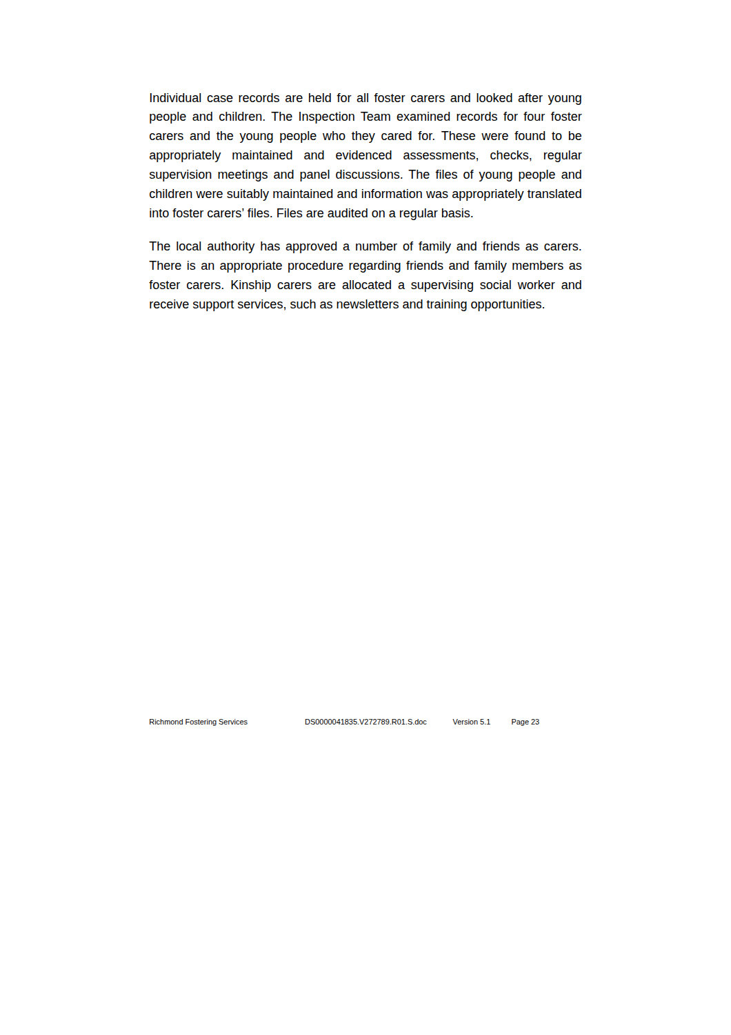Individual case records are held for all foster carers and looked after young people and children. The Inspection Team examined records for four foster carers and the young people who they cared for. These were found to be appropriately maintained and evidenced assessments, checks, regular supervision meetings and panel discussions. The files of young people and children were suitably maintained and information was appropriately translated into foster carers’ files. Files are audited on a regular basis.
The local authority has approved a number of family and friends as carers. There is an appropriate procedure regarding friends and family members as foster carers. Kinship carers are allocated a supervising social worker and receive support services, such as newsletters and training opportunities.
Richmond Fostering Services DS0000041835.V272789.R01.S.doc Version 5.1 Page 23